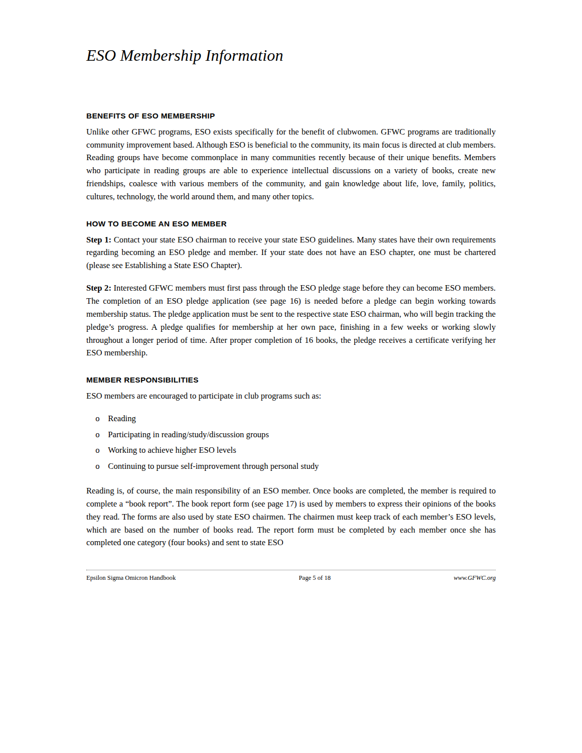ESO Membership Information
BENEFITS OF ESO MEMBERSHIP
Unlike other GFWC programs, ESO exists specifically for the benefit of clubwomen. GFWC programs are traditionally community improvement based. Although ESO is beneficial to the community, its main focus is directed at club members. Reading groups have become commonplace in many communities recently because of their unique benefits. Members who participate in reading groups are able to experience intellectual discussions on a variety of books, create new friendships, coalesce with various members of the community, and gain knowledge about life, love, family, politics, cultures, technology, the world around them, and many other topics.
HOW TO BECOME AN ESO MEMBER
Step 1: Contact your state ESO chairman to receive your state ESO guidelines. Many states have their own requirements regarding becoming an ESO pledge and member. If your state does not have an ESO chapter, one must be chartered (please see Establishing a State ESO Chapter).
Step 2: Interested GFWC members must first pass through the ESO pledge stage before they can become ESO members. The completion of an ESO pledge application (see page 16) is needed before a pledge can begin working towards membership status. The pledge application must be sent to the respective state ESO chairman, who will begin tracking the pledge’s progress. A pledge qualifies for membership at her own pace, finishing in a few weeks or working slowly throughout a longer period of time. After proper completion of 16 books, the pledge receives a certificate verifying her ESO membership.
MEMBER RESPONSIBILITIES
ESO members are encouraged to participate in club programs such as:
Reading
Participating in reading/study/discussion groups
Working to achieve higher ESO levels
Continuing to pursue self-improvement through personal study
Reading is, of course, the main responsibility of an ESO member. Once books are completed, the member is required to complete a “book report”. The book report form (see page 17) is used by members to express their opinions of the books they read. The forms are also used by state ESO chairmen. The chairmen must keep track of each member’s ESO levels, which are based on the number of books read. The report form must be completed by each member once she has completed one category (four books) and sent to state ESO
Epsilon Sigma Omicron Handbook
Page 5 of 18
www.GFWC.org